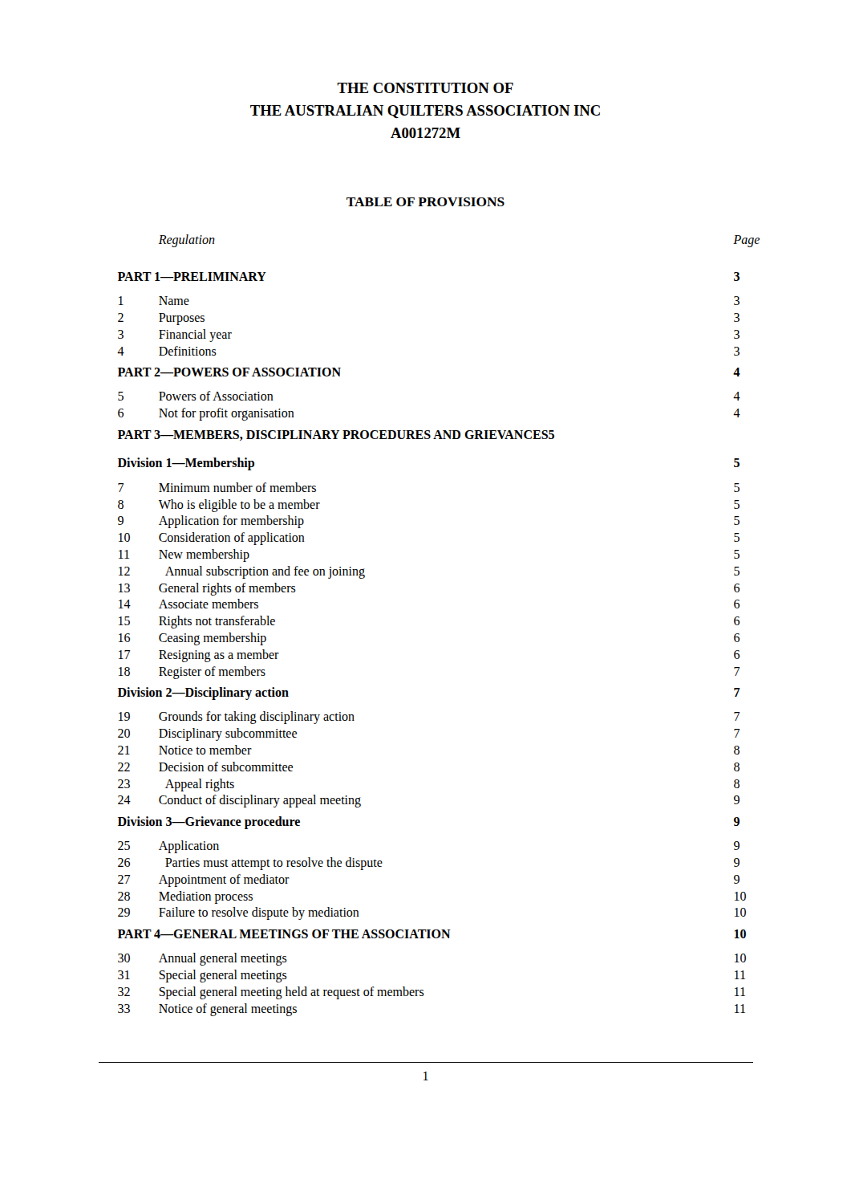THE CONSTITUTION OF THE AUSTRALIAN QUILTERS ASSOCIATION INC A001272M
TABLE OF PROVISIONS
| | Regulation | Page |
| PART 1—PRELIMINARY | 3 |
| 1 | Name | 3 |
| 2 | Purposes | 3 |
| 3 | Financial year | 3 |
| 4 | Definitions | 3 |
| PART 2—POWERS OF ASSOCIATION | 4 |
| 5 | Powers of Association | 4 |
| 6 | Not for profit organisation | 4 |
| PART 3—MEMBERS, DISCIPLINARY PROCEDURES AND GRIEVANCES5 |
| Division 1—Membership | 5 |
| 7 | Minimum number of members | 5 |
| 8 | Who is eligible to be a member | 5 |
| 9 | Application for membership | 5 |
| 10 | Consideration of application | 5 |
| 11 | New membership | 5 |
| 12 | Annual subscription and fee on joining | 5 |
| 13 | General rights of members | 6 |
| 14 | Associate members | 6 |
| 15 | Rights not transferable | 6 |
| 16 | Ceasing membership | 6 |
| 17 | Resigning as a member | 6 |
| 18 | Register of members | 7 |
| Division 2—Disciplinary action | 7 |
| 19 | Grounds for taking disciplinary action | 7 |
| 20 | Disciplinary subcommittee | 7 |
| 21 | Notice to member | 8 |
| 22 | Decision of subcommittee | 8 |
| 23 | Appeal rights | 8 |
| 24 | Conduct of disciplinary appeal meeting | 9 |
| Division 3—Grievance procedure | 9 |
| 25 | Application | 9 |
| 26 | Parties must attempt to resolve the dispute | 9 |
| 27 | Appointment of mediator | 9 |
| 28 | Mediation process | 10 |
| 29 | Failure to resolve dispute by mediation | 10 |
| PART 4—GENERAL MEETINGS OF THE ASSOCIATION | 10 |
| 30 | Annual general meetings | 10 |
| 31 | Special general meetings | 11 |
| 32 | Special general meeting held at request of members | 11 |
| 33 | Notice of general meetings | 11 |
1